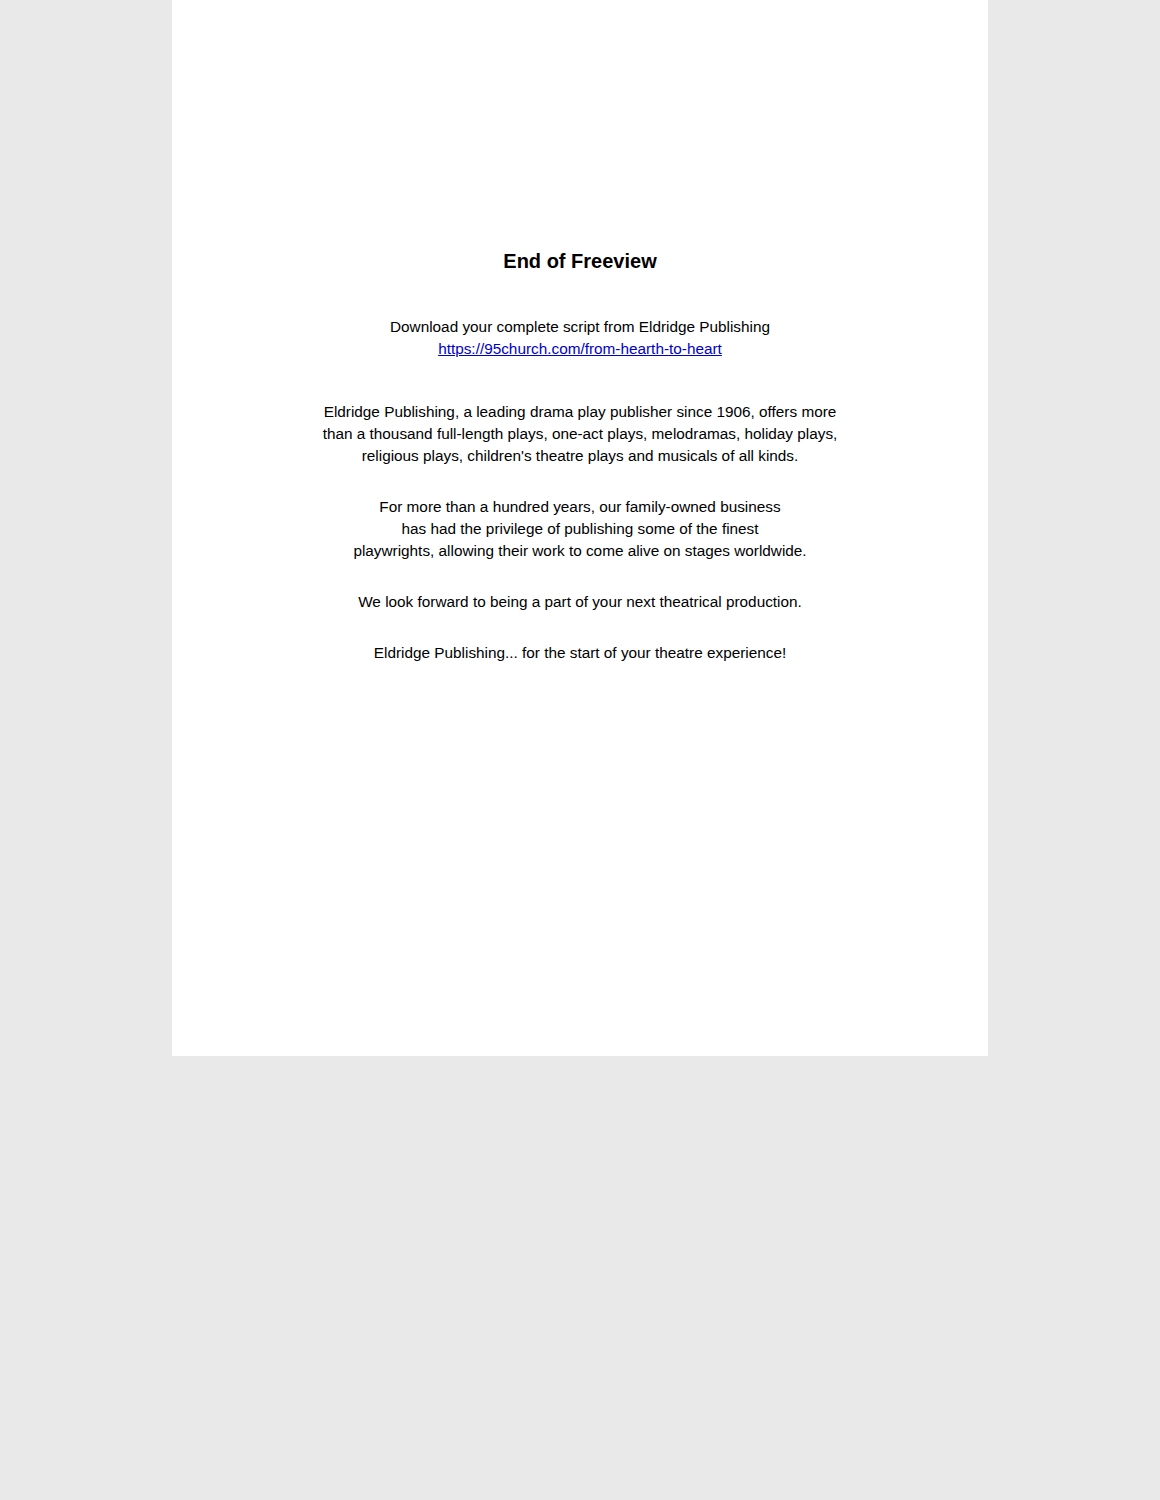End of Freeview
Download your complete script from Eldridge Publishing
https://95church.com/from-hearth-to-heart
Eldridge Publishing, a leading drama play publisher since 1906, offers more than a thousand full-length plays, one-act plays, melodramas, holiday plays, religious plays, children's theatre plays and musicals of all kinds.
For more than a hundred years, our family-owned business
has had the privilege of publishing some of the finest
playwrights, allowing their work to come alive on stages worldwide.
We look forward to being a part of your next theatrical production.
Eldridge Publishing... for the start of your theatre experience!